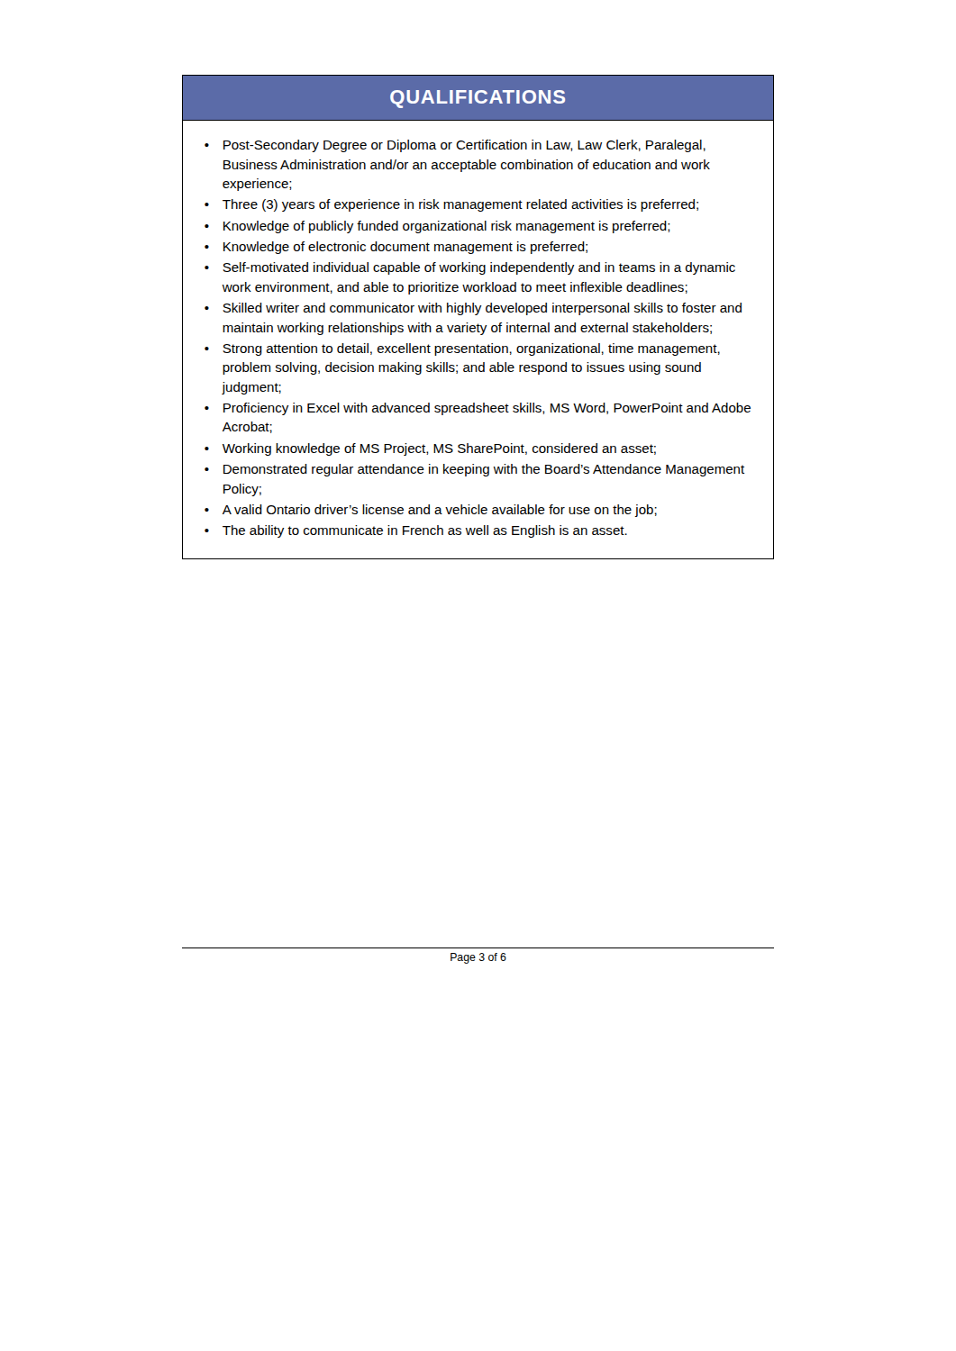QUALIFICATIONS
Post-Secondary Degree or Diploma or Certification in Law, Law Clerk, Paralegal, Business Administration and/or an acceptable combination of education and work experience;
Three (3) years of experience in risk management related activities is preferred;
Knowledge of publicly funded organizational risk management is preferred;
Knowledge of electronic document management is preferred;
Self-motivated individual capable of working independently and in teams in a dynamic work environment, and able to prioritize workload to meet inflexible deadlines;
Skilled writer and communicator with highly developed interpersonal skills to foster and maintain working relationships with a variety of internal and external stakeholders;
Strong attention to detail, excellent presentation, organizational, time management, problem solving, decision making skills; and able respond to issues using sound judgment;
Proficiency in Excel with advanced spreadsheet skills, MS Word, PowerPoint and Adobe Acrobat;
Working knowledge of MS Project, MS SharePoint, considered an asset;
Demonstrated regular attendance in keeping with the Board’s Attendance Management Policy;
A valid Ontario driver’s license and a vehicle available for use on the job;
The ability to communicate in French as well as English is an asset.
Page 3 of 6